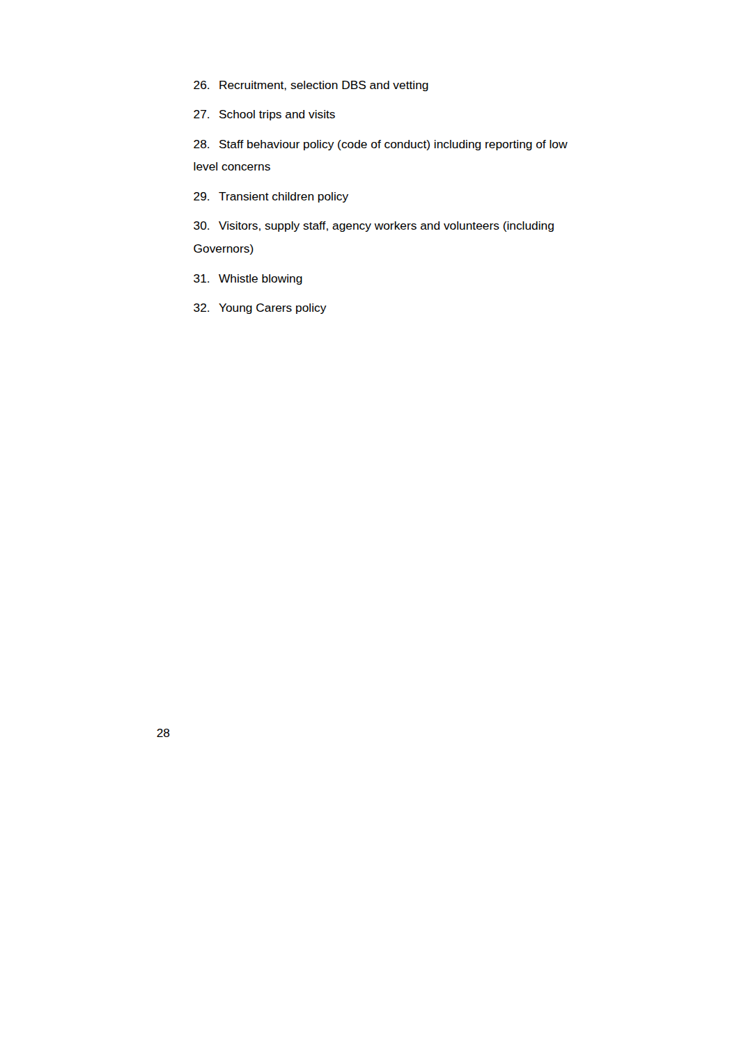26. Recruitment, selection DBS and vetting
27. School trips and visits
28. Staff behaviour policy (code of conduct) including reporting of low level concerns
29. Transient children policy
30. Visitors, supply staff, agency workers and volunteers (including Governors)
31. Whistle blowing
32. Young Carers policy
28